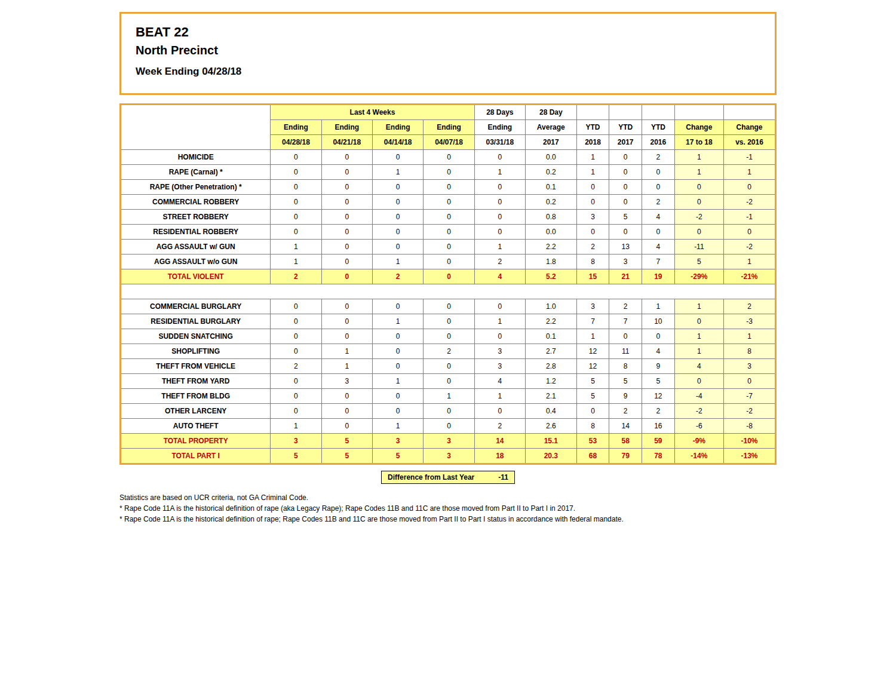BEAT 22
North Precinct
Week Ending 04/28/18
| | Last 4 Weeks | 28 Days | 28 Day | | | | | |
| --- | --- | --- | --- | --- | --- | --- | --- | --- |
| Ending | Ending | Ending | Ending | Ending | Average | YTD | YTD | YTD | Change | Change |
| 04/28/18 | 04/21/18 | 04/14/18 | 04/07/18 | 03/31/18 | 2017 | 2018 | 2017 | 2016 | 17 to 18 | vs. 2016 |
| HOMICIDE | 0 | 0 | 0 | 0 | 0 | 0.0 | 1 | 0 | 2 | 1 | -1 |
| RAPE (Carnal) * | 0 | 0 | 1 | 0 | 1 | 0.2 | 1 | 0 | 0 | 1 | 1 |
| RAPE (Other Penetration) * | 0 | 0 | 0 | 0 | 0 | 0.1 | 0 | 0 | 0 | 0 | 0 |
| COMMERCIAL ROBBERY | 0 | 0 | 0 | 0 | 0 | 0.2 | 0 | 0 | 2 | 0 | -2 |
| STREET ROBBERY | 0 | 0 | 0 | 0 | 0 | 0.8 | 3 | 5 | 4 | -2 | -1 |
| RESIDENTIAL ROBBERY | 0 | 0 | 0 | 0 | 0 | 0.0 | 0 | 0 | 0 | 0 | 0 |
| AGG ASSAULT w/ GUN | 1 | 0 | 0 | 0 | 1 | 2.2 | 2 | 13 | 4 | -11 | -2 |
| AGG ASSAULT w/o GUN | 1 | 0 | 1 | 0 | 2 | 1.8 | 8 | 3 | 7 | 5 | 1 |
| TOTAL VIOLENT | 2 | 0 | 2 | 0 | 4 | 5.2 | 15 | 21 | 19 | -29% | -21% |
| COMMERCIAL BURGLARY | 0 | 0 | 0 | 0 | 0 | 1.0 | 3 | 2 | 1 | 1 | 2 |
| RESIDENTIAL BURGLARY | 0 | 0 | 1 | 0 | 1 | 2.2 | 7 | 7 | 10 | 0 | -3 |
| SUDDEN SNATCHING | 0 | 0 | 0 | 0 | 0 | 0.1 | 1 | 0 | 0 | 1 | 1 |
| SHOPLIFTING | 0 | 1 | 0 | 2 | 3 | 2.7 | 12 | 11 | 4 | 1 | 8 |
| THEFT FROM VEHICLE | 2 | 1 | 0 | 0 | 3 | 2.8 | 12 | 8 | 9 | 4 | 3 |
| THEFT FROM YARD | 0 | 3 | 1 | 0 | 4 | 1.2 | 5 | 5 | 5 | 0 | 0 |
| THEFT FROM BLDG | 0 | 0 | 0 | 1 | 1 | 2.1 | 5 | 9 | 12 | -4 | -7 |
| OTHER LARCENY | 0 | 0 | 0 | 0 | 0 | 0.4 | 0 | 2 | 2 | -2 | -2 |
| AUTO THEFT | 1 | 0 | 1 | 0 | 2 | 2.6 | 8 | 14 | 16 | -6 | -8 |
| TOTAL PROPERTY | 3 | 5 | 3 | 3 | 14 | 15.1 | 53 | 58 | 59 | -9% | -10% |
| TOTAL PART I | 5 | 5 | 5 | 3 | 18 | 20.3 | 68 | 79 | 78 | -14% | -13% |
Difference from Last Year -11
Statistics are based on UCR criteria, not GA Criminal Code.
* Rape Code 11A is the historical definition of rape (aka Legacy Rape); Rape Codes 11B and 11C are those moved from Part II to Part I in 2017.
* Rape Code 11A is the historical definition of rape; Rape Codes 11B and 11C are those moved from Part II to Part I status in accordance with federal mandate.